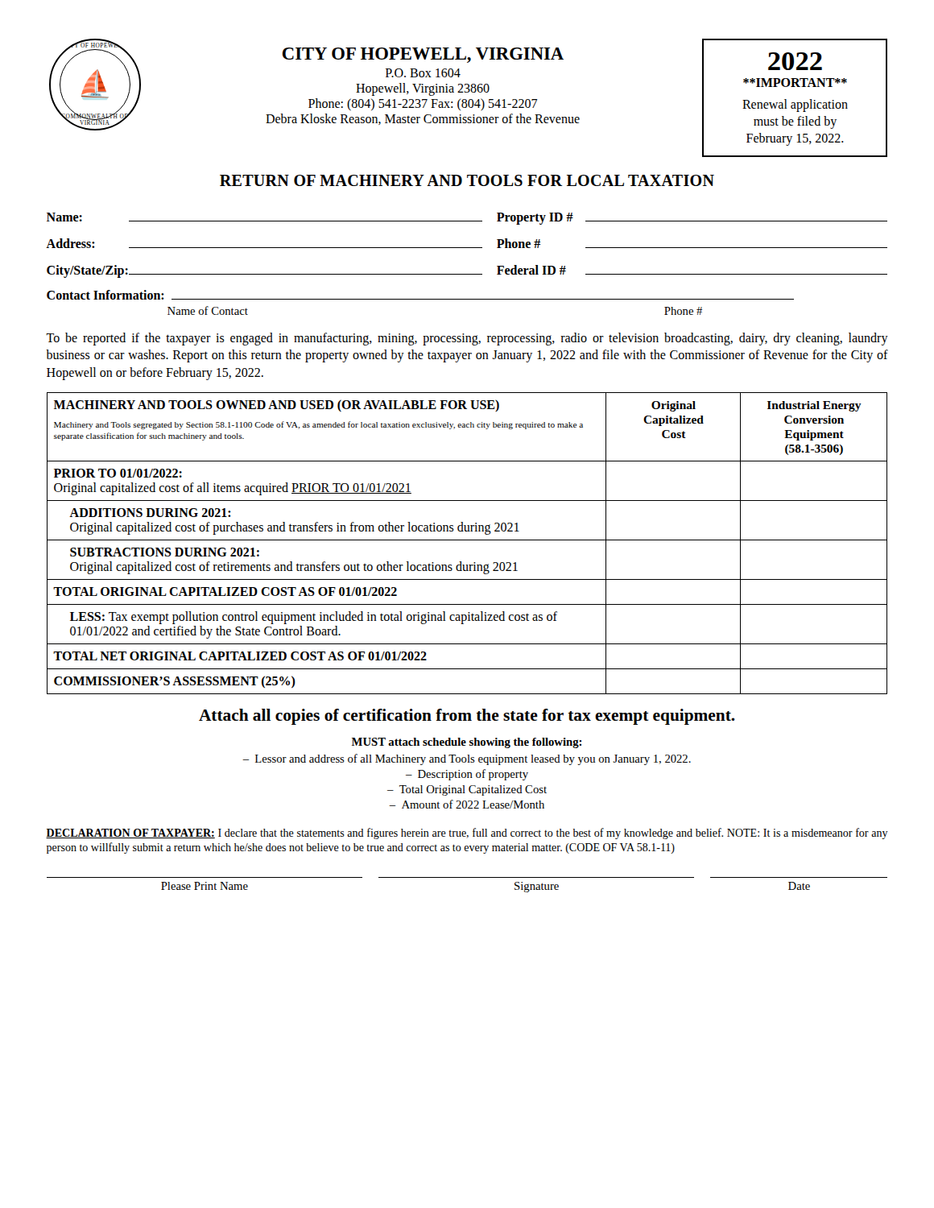CITY OF HOPEWELL
⛵
COMMONWEALTH OF VIRGINIA
CITY OF HOPEWELL, VIRGINIA
P.O. Box 1604
Hopewell, Virginia 23860
Phone: (804) 541-2237 Fax: (804) 541-2207
Debra Kloske Reason, Master Commissioner of the Revenue
2022
**IMPORTANT**
Renewal application
must be filed by
February 15, 2022.
RETURN OF MACHINERY AND TOOLS FOR LOCAL TAXATION
| Name: | | Property ID # | |
| Address: | | Phone # | |
| City/State/Zip: | | Federal ID # | |
Contact Information:
Name of Contact Phone #
To be reported if the taxpayer is engaged in manufacturing, mining, processing, reprocessing, radio or television broadcasting, dairy, dry cleaning, laundry business or car washes. Report on this return the property owned by the taxpayer on January 1, 2022 and file with the Commissioner of Revenue for the City of Hopewell on or before February 15, 2022.
| MACHINERY AND TOOLS OWNED AND USED (OR AVAILABLE FOR USE) Machinery and Tools segregated by Section 58.1-1100 Code of VA, as amended for local taxation exclusively, each city being required to make a separate classification for such machinery and tools. | Original Capitalized Cost | Industrial Energy Conversion Equipment (58.1-3506) |
| --- | --- | --- |
| PRIOR TO 01/01/2022: Original capitalized cost of all items acquired PRIOR TO 01/01/2021 | | |
| ADDITIONS DURING 2021: Original capitalized cost of purchases and transfers in from other locations during 2021 | | |
| SUBTRACTIONS DURING 2021: Original capitalized cost of retirements and transfers out to other locations during 2021 | | |
| TOTAL ORIGINAL CAPITALIZED COST AS OF 01/01/2022 | | |
| LESS: Tax exempt pollution control equipment included in total original capitalized cost as of 01/01/2022 and certified by the State Control Board. | | |
| TOTAL NET ORIGINAL CAPITALIZED COST AS OF 01/01/2022 | | |
| COMMISSIONER’S ASSESSMENT (25%) | | |
Attach all copies of certification from the state for tax exempt equipment.
MUST attach schedule showing the following:
Lessor and address of all Machinery and Tools equipment leased by you on January 1, 2022.
Description of property
Total Original Capitalized Cost
Amount of 2022 Lease/Month
DECLARATION OF TAXPAYER: I declare that the statements and figures herein are true, full and correct to the best of my knowledge and belief. NOTE: It is a misdemeanor for any person to willfully submit a return which he/she does not believe to be true and correct as to every material matter. (CODE OF VA 58.1-11)
Please Print Name
Signature
Date